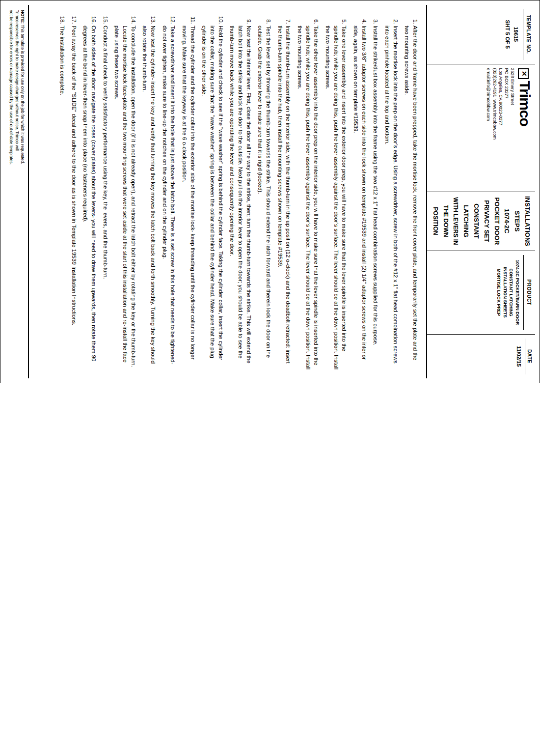TEMPLATE NO. 19615
SHT 5 OF 5
✕Trimco
3528 Emery Street
PO BOX 23277
Los Angeles, CA 90023-0277
(323)262-4191 www.trimcobbw.com
email:info@trimcobbw.com
INSTALLATIONS STEPS
1074-2C
POCKET DOOR PRIVACY SET CONSTANT LATCHING
WITH LEVERS IN THE DOWN POSITION
PRODUCT 1074-2C POCKET/BARN DOOR
CONSTANT LATCHING
INSTALLATION SHEETS
MORTISE LOCK PREP
DATE 11/02/15
After the door and frame have been prepped, take the mortise lock, remove the front cover plate, and temporarily set the plate and the two mounting screws aside.
Insert the mortise lock into the prep on the door’s edge. Using a screwdriver, screw in both of the #12 x 1" flat head combination screws into each pinhole located at the top and bottom.
Install the strike/dust box assembly into the frame using the two #12 x 1" flat head combination screws supplied for this purpose.
Install two 3/8" adaptor screws on each side into the lock shown on template #19539 and install (2) 1/4" adaptor screws on the interior side, again, as shown on template #19539.
Take one lever assembly and insert into the exterior door prep, you will have to make sure that the lever spindle is inserted into the spindle hub; while you are doing this, push the lever assembly against the door’s surface. The lever should be at the down position. Install the two mounting screws.
Take the other lever assembly into the door prep on the interior side, you will have to make sure that the lever spindle is inserted into the spindle hub; while you are doing this, push the lever assembly against the door’s surface. The lever should be at the down position. Install the two mounting screws.
Install the thumb-turn assembly on the interior side, with the thumb-turn in the up position (12 o-clock) and the deadbolt retracted: insert the thumb-turn spindle into the hub, then install the mounting screws shown on template #19539.
Test the lever set by throwing the thumb-turn towards the strike. This should extend the latch forward and therein lock the door on the outside. Grab the exterior lever to make sure that it is rigid (locked).
Now test the interior lever. First, close the door all the way to the strike, then; turn the thumb-turn towards the strike. This will extend the latch bolt into the strike and lock the door to the outside. Next pull on the interior lever to open the door; you should be able to see the thumb-turn move back while you are operating the lever and consequently opening the door.
Hold the cylinder and check to see if the "wave washer" spring is behind the cylinder face. Taking the cylinder collar, insert the cylinder into the collar, making sure that the "wave washer" spring is between the collar and behind the cylinder head. Make sure that the plug cylinder is on the other side.
Thread the cylinder and the cylinder collar into the exterior side of the mortise lock- keep threading until the cylinder collar is no longer moving. Make sure that the keyway is at the 6 o-clock position.
Take a screwdriver and insert it into the hole that is just above the latch bolt. There is a set screw in this hole that needs to be tightened- do not over tighten, make sure to line-up the notches on the cylinder and on the cylinder plug.
Now test the cylinder- insert the key and verify that turning the key moves the latch bolt back and forth smoothly. Turning the key should also rotate the thumb-turn.
To conclude the installation, open the door (if it is not already open), and retract the latch bolt either by rotating the key or the thumb-turn. Locate the mortise lock face-plate and the two mounting screws that were set aside at the start of this installation and re-install the face plate using these two screws.
Conduct a final check to verify satisfactory performance using the key, the levers, and the thumb-turn.
On both sides of the door: navigate the roses (cover plates) about the levers- you will need to draw them upwards, then rotate them 90 degrees at the bend in lever-then snap them into place (no fasteners required).
Peel away the back of the "SLIDE" decal and adhere to the door as is shown in Template 19539 Installation Instructions.
The installation is complete.
NOTE: This template is provided for use only on the job for which it was requested.
Trimco reserves the right to make design changes without notice. Trimco will
not be responsible for errors or damage caused by the use of out-of-date templates.